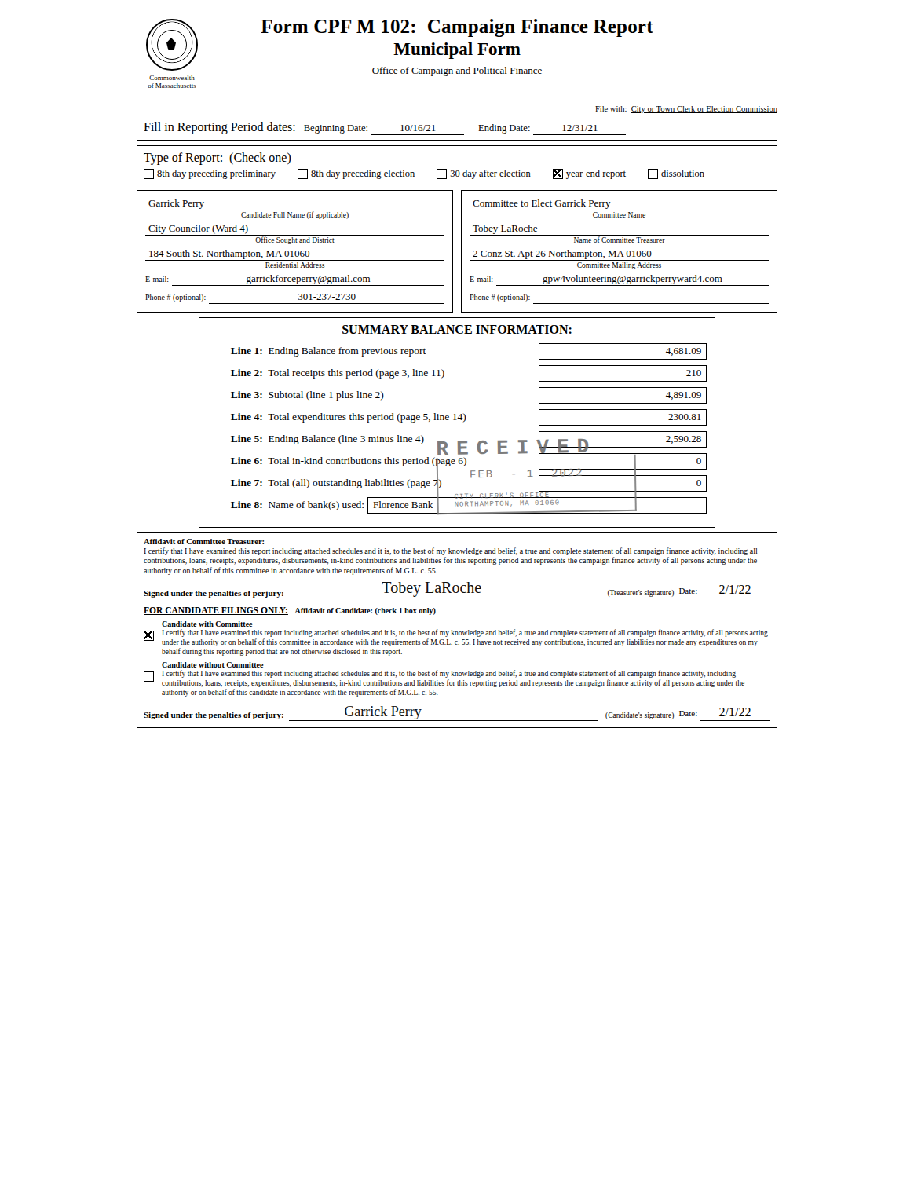Commonwealth
of Massachusetts
Form CPF M 102: Campaign Finance Report
Municipal Form
Office of Campaign and Political Finance
File with: City or Town Clerk or Election Commission
Fill in Reporting Period dates: Beginning Date: 10/16/21 Ending Date: 12/31/21
Type of Report: (Check one)
8th day preceding preliminary 8th day preceding election 30 day after election year-end report dissolution
Garrick Perry Candidate Full Name (if applicable)
City Councilor (Ward 4) Office Sought and District
184 South St. Northampton, MA 01060 Residential Address
E-mail: garrickforceperry@gmail.com
Phone # (optional): 301-237-2730
Committee to Elect Garrick Perry Committee Name
Tobey LaRoche Name of Committee Treasurer
2 Conz St. Apt 26 Northampton, MA 01060 Committee Mailing Address
E-mail: gpw4volunteering@garrickperryward4.com
Phone # (optional):
SUMMARY BALANCE INFORMATION:
Line 1: Ending Balance from previous report
4,681.09
Line 2: Total receipts this period (page 3, line 11)
210
Line 3: Subtotal (line 1 plus line 2)
4,891.09
Line 4: Total expenditures this period (page 5, line 14)
2300.81
Line 5: Ending Balance (line 3 minus line 4)
2,590.28
Line 6: Total in-kind contributions this period (page 6)
0
Line 7: Total (all) outstanding liabilities (page 7)
0
Line 8: Name of bank(s) used:
Florence Bank
RECEIVED
FEB - 1 2022
CITY CLERK'S OFFICE
NORTHAMPTON, MA 01060
Affidavit of Committee Treasurer:
I certify that I have examined this report including attached schedules and it is, to the best of my knowledge and belief, a true and complete statement of all campaign finance activity, including all contributions, loans, receipts, expenditures, disbursements, in-kind contributions and liabilities for this reporting period and represents the campaign finance activity of all persons acting under the authority or on behalf of this committee in accordance with the requirements of M.G.L. c. 55.
Signed under the penalties of perjury: Tobey LaRoche (Treasurer's signature) Date: 2/1/22
FOR CANDIDATE FILINGS ONLY: Affidavit of Candidate: (check 1 box only)
Candidate with Committee
I certify that I have examined this report including attached schedules and it is, to the best of my knowledge and belief, a true and complete statement of all campaign finance activity, of all persons acting under the authority or on behalf of this committee in accordance with the requirements of M.G.L. c. 55. I have not received any contributions, incurred any liabilities nor made any expenditures on my behalf during this reporting period that are not otherwise disclosed in this report.
Candidate without Committee
I certify that I have examined this report including attached schedules and it is, to the best of my knowledge and belief, a true and complete statement of all campaign finance activity, including contributions, loans, receipts, expenditures, disbursements, in-kind contributions and liabilities for this reporting period and represents the campaign finance activity of all persons acting under the authority or on behalf of this candidate in accordance with the requirements of M.G.L. c. 55.
Signed under the penalties of perjury: Garrick Perry (Candidate's signature) Date: 2/1/22